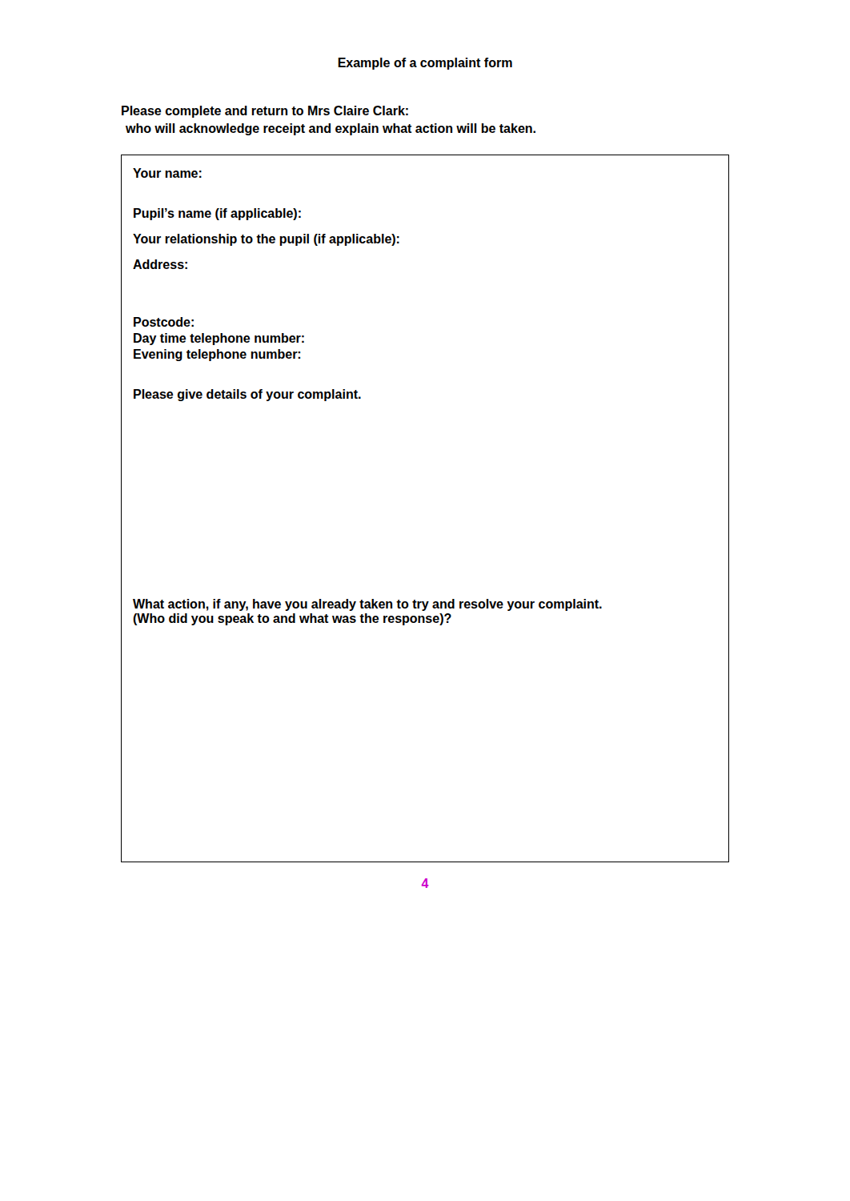Example of a complaint form
Please complete and return to Mrs Claire Clark:
who will acknowledge receipt and explain what action will be taken.
Your name:
Pupil’s name (if applicable):
Your relationship to the pupil (if applicable):
Address:
Postcode:
Day time telephone number:
Evening telephone number:
Please give details of your complaint.
What action, if any, have you already taken to try and resolve your complaint.
(Who did you speak to and what was the response)?
4